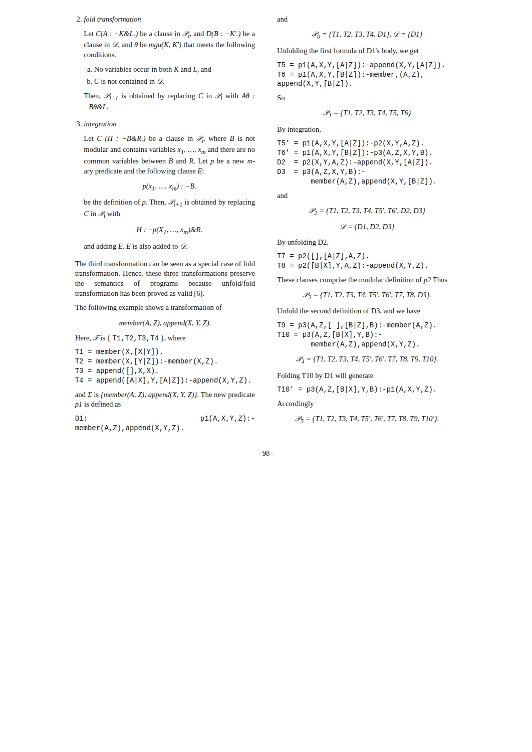fold transformation
Let C(A : −K&L.) be a clause in 𝒫i, and D(B : −K′.) be a clause in 𝒟, and θ be mgu(K, K′) that meets the following conditions.
No variables occur in both K and L, and
C is not contained in 𝒟.
Then, 𝒫i+1 is obtained by replacing C in 𝒫i with Aθ : −Bθ&L.
integration
Let C (H : −B&R.) be a clause in 𝒫i, where B is not modular and contains variables x1, …, xm and there are no common variables between B and R. Let p be a new m-ary predicate and the following clause E:
p(x1, …, xm) : −B.
be the definition of p. Then, 𝒫i+1 is obtained by replacing C in 𝒫i with
H : −p(X1, …, xm)&R.
and adding E. E is also added to 𝒟.
The third transformation can be seen as a special case of fold transformation. Hence, these three transformations preserve the semantics of programs because unfold/fold transformation has been proved as valid [6].
The following example shows a transformation of
member(A, Z), append(X, Y, Z).
Here, 𝒯 is { T1,T2,T3,T4 }, where
T1 = member(X,[X|Y]).
T2 = member(X,[Y|Z]):-member(X,Z).
T3 = append([],X,X).
T4 = append([A|X],Y,[A|Z]):-append(X,Y,Z).
and Σ is {member(A, Z), append(X, Y, Z)}. The new predicate p1 is defined as
D1: p1(A,X,Y,Z):-member(A,Z),append(X,Y,Z).
and
𝒫0 = {T1, T2, T3, T4, D1}, 𝒟 = {D1}
Unfolding the first formula of D1's body, we get
T5 = p1(A,X,Y,[A|Z]):-append(X,Y,[A|Z]).
T6 = p1(A,X,Y,[B|Z]):-member,(A,Z),
append(X,Y,[B|Z]).
So
𝒫1 = {T1, T2, T3, T4, T5, T6}
By integration,
T5' = p1(A,X,Y,[A|Z]):-p2(X,Y,A,Z).
T6' = p1(A,X,Y,[B|Z]):-p3(A,Z,X,Y,B).
D2  = p2(X,Y,A,Z):-append(X,Y,[A|Z]).
D3  = p3(A,Z,X,Y,B):-
        member(A,Z),append(X,Y,[B|Z]).
and
𝒫2 = {T1, T2, T3, T4, T5′, T6′, D2, D3}
𝒟 = {D1, D2, D3}
By unfolding D2,
T7 = p2([],[A|Z],A,Z).
T8 = p2([B|X],Y,A,Z):-append(X,Y,Z).
These clauses comprise the modular definition of p2 Thus
𝒫3 = {T1, T2, T3, T4, T5′, T6′, T7, T8, D3}.
Unfold the second definition of D3, and we have
T9 = p3(A,Z,[ ],[B|Z],B):-member(A,Z).
T10 = p3(A,Z,[B|X],Y,B):-
        member(A,Z),append(X,Y,Z).
𝒫4 = {T1, T2, T3, T4, T5′, T6′, T7, T8, T9, T10}.
Folding T10 by D1 will generate
T10' = p3(A,Z,[B|X],Y,B):-p1(A,X,Y,Z).
Accordingly
𝒫5 = {T1, T2, T3, T4, T5′, T6′, T7, T8, T9, T10′}.
- 98 -